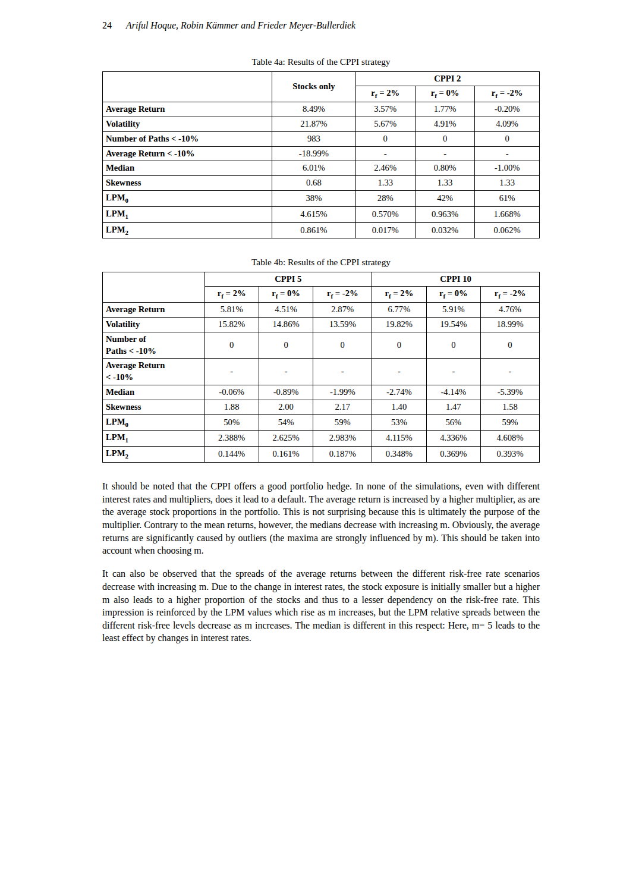24 Ariful Hoque, Robin Kämmer and Frieder Meyer-Bullerdiek
Table 4a: Results of the CPPI strategy
| | Stocks only | CPPI 2 |
| --- | --- | --- |
| r f = 2% | r f = 0% | r f = -2% |
| Average Return | 8.49% | 3.57% | 1.77% | -0.20% |
| Volatility | 21.87% | 5.67% | 4.91% | 4.09% |
| Number of Paths < -10% | 983 | 0 | 0 | 0 |
| Average Return < -10% | -18.99% | - | - | - |
| Median | 6.01% | 2.46% | 0.80% | -1.00% |
| Skewness | 0.68 | 1.33 | 1.33 | 1.33 |
| LPM 0 | 38% | 28% | 42% | 61% |
| LPM 1 | 4.615% | 0.570% | 0.963% | 1.668% |
| LPM 2 | 0.861% | 0.017% | 0.032% | 0.062% |
Table 4b: Results of the CPPI strategy
| | CPPI 5 | CPPI 10 |
| --- | --- | --- |
| r f = 2% | r f = 0% | r f = -2% | r f = 2% | r f = 0% | r f = -2% |
| Average Return | 5.81% | 4.51% | 2.87% | 6.77% | 5.91% | 4.76% |
| Volatility | 15.82% | 14.86% | 13.59% | 19.82% | 19.54% | 18.99% |
| Number of Paths < -10% | 0 | 0 | 0 | 0 | 0 | 0 |
| Average Return < -10% | - | - | - | - | - | - |
| Median | -0.06% | -0.89% | -1.99% | -2.74% | -4.14% | -5.39% |
| Skewness | 1.88 | 2.00 | 2.17 | 1.40 | 1.47 | 1.58 |
| LPM 0 | 50% | 54% | 59% | 53% | 56% | 59% |
| LPM 1 | 2.388% | 2.625% | 2.983% | 4.115% | 4.336% | 4.608% |
| LPM 2 | 0.144% | 0.161% | 0.187% | 0.348% | 0.369% | 0.393% |
It should be noted that the CPPI offers a good portfolio hedge. In none of the simulations, even with different interest rates and multipliers, does it lead to a default. The average return is increased by a higher multiplier, as are the average stock proportions in the portfolio. This is not surprising because this is ultimately the purpose of the multiplier. Contrary to the mean returns, however, the medians decrease with increasing m. Obviously, the average returns are significantly caused by outliers (the maxima are strongly influenced by m). This should be taken into account when choosing m.
It can also be observed that the spreads of the average returns between the different risk-free rate scenarios decrease with increasing m. Due to the change in interest rates, the stock exposure is initially smaller but a higher m also leads to a higher proportion of the stocks and thus to a lesser dependency on the risk-free rate. This impression is reinforced by the LPM values which rise as m increases, but the LPM relative spreads between the different risk-free levels decrease as m increases. The median is different in this respect: Here, m= 5 leads to the least effect by changes in interest rates.